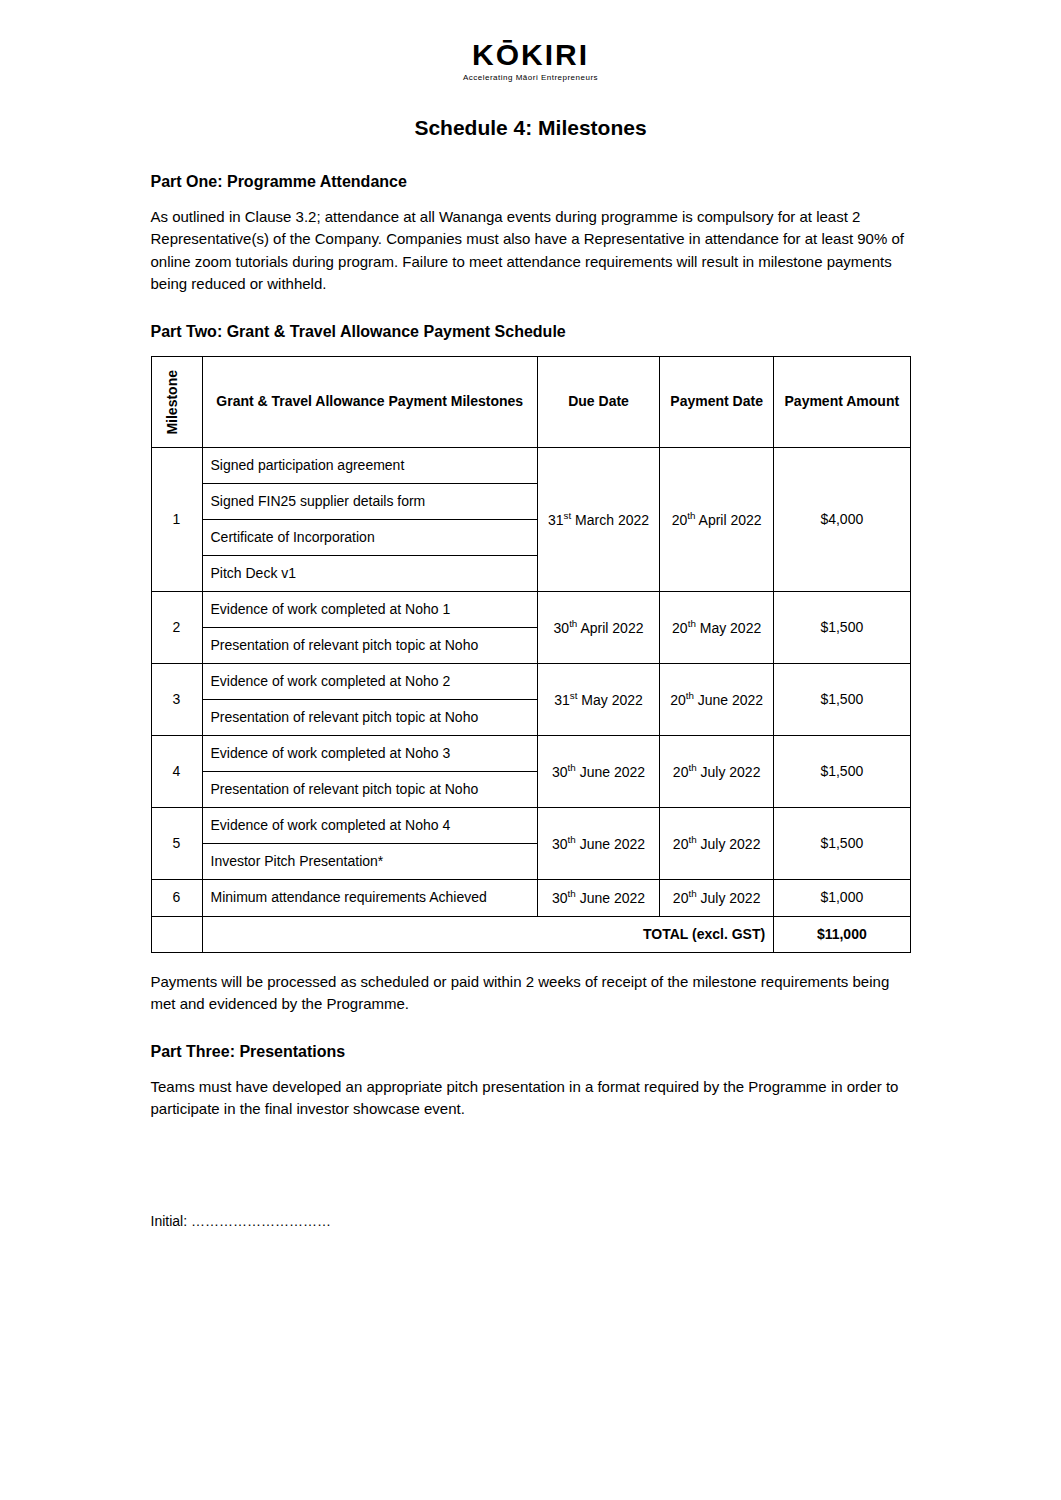KŌKIRI
Accelerating Māori Entrepreneurs
Schedule 4: Milestones
Part One: Programme Attendance
As outlined in Clause 3.2; attendance at all Wananga events during programme is compulsory for at least 2 Representative(s) of the Company. Companies must also have a Representative in attendance for at least 90% of online zoom tutorials during program. Failure to meet attendance requirements will result in milestone payments being reduced or withheld.
Part Two: Grant & Travel Allowance Payment Schedule
| Milestone | Grant & Travel Allowance Payment Milestones | Due Date | Payment Date | Payment Amount |
| --- | --- | --- | --- | --- |
| 1 | Signed participation agreement | 31 st March 2022 | 20 th April 2022 | $4,000 |
| Signed FIN25 supplier details form |
| Certificate of Incorporation |
| Pitch Deck v1 |
| 2 | Evidence of work completed at Noho 1 | 30 th April 2022 | 20 th May 2022 | $1,500 |
| Presentation of relevant pitch topic at Noho |
| 3 | Evidence of work completed at Noho 2 | 31 st May 2022 | 20 th June 2022 | $1,500 |
| Presentation of relevant pitch topic at Noho |
| 4 | Evidence of work completed at Noho 3 | 30 th June 2022 | 20 th July 2022 | $1,500 |
| Presentation of relevant pitch topic at Noho |
| 5 | Evidence of work completed at Noho 4 | 30 th June 2022 | 20 th July 2022 | $1,500 |
| Investor Pitch Presentation* |
| 6 | Minimum attendance requirements Achieved | 30 th June 2022 | 20 th July 2022 | $1,000 |
| | TOTAL (excl. GST) | $11,000 |
Payments will be processed as scheduled or paid within 2 weeks of receipt of the milestone requirements being met and evidenced by the Programme.
Part Three: Presentations
Teams must have developed an appropriate pitch presentation in a format required by the Programme in order to participate in the final investor showcase event.
Initial: …………………………